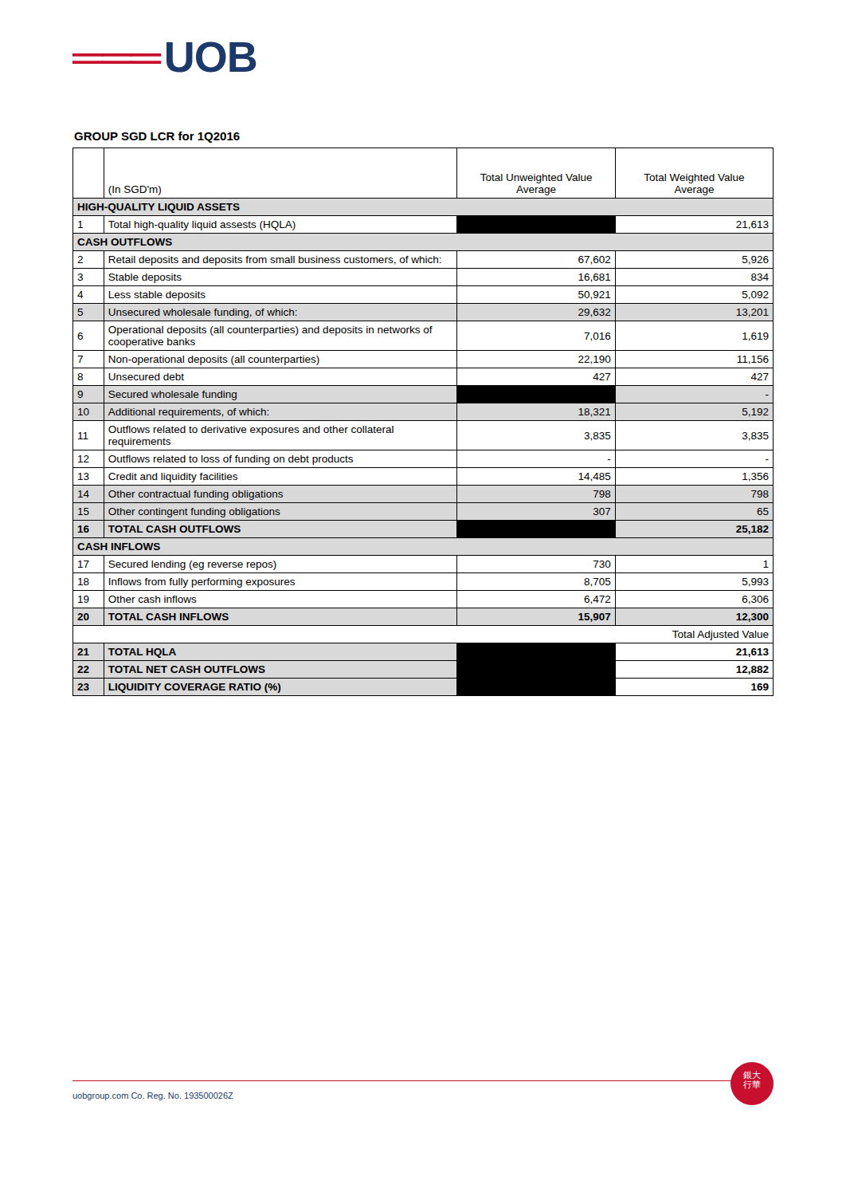═══UOB
GROUP SGD LCR for 1Q2016
| | (In SGD'm) | Total Unweighted Value Average | Total Weighted Value Average |
| --- | --- | --- | --- |
| HIGH-QUALITY LIQUID ASSETS |
| 1 | Total high-quality liquid assests (HQLA) | | 21,613 |
| CASH OUTFLOWS |
| 2 | Retail deposits and deposits from small business customers, of which: | 67,602 | 5,926 |
| 3 | Stable deposits | 16,681 | 834 |
| 4 | Less stable deposits | 50,921 | 5,092 |
| 5 | Unsecured wholesale funding, of which: | 29,632 | 13,201 |
| 6 | Operational deposits (all counterparties) and deposits in networks of cooperative banks | 7,016 | 1,619 |
| 7 | Non-operational deposits (all counterparties) | 22,190 | 11,156 |
| 8 | Unsecured debt | 427 | 427 |
| 9 | Secured wholesale funding | | - |
| 10 | Additional requirements, of which: | 18,321 | 5,192 |
| 11 | Outflows related to derivative exposures and other collateral requirements | 3,835 | 3,835 |
| 12 | Outflows related to loss of funding on debt products | - | - |
| 13 | Credit and liquidity facilities | 14,485 | 1,356 |
| 14 | Other contractual funding obligations | 798 | 798 |
| 15 | Other contingent funding obligations | 307 | 65 |
| 16 | TOTAL CASH OUTFLOWS | | 25,182 |
| CASH INFLOWS |
| 17 | Secured lending (eg reverse repos) | 730 | 1 |
| 18 | Inflows from fully performing exposures | 8,705 | 5,993 |
| 19 | Other cash inflows | 6,472 | 6,306 |
| 20 | TOTAL CASH INFLOWS | 15,907 | 12,300 |
| | | | Total Adjusted Value |
| 21 | TOTAL HQLA | | 21,613 |
| 22 | TOTAL NET CASH OUTFLOWS | | 12,882 |
| 23 | LIQUIDITY COVERAGE RATIO (%) | | 169 |
uobgroup.com Co. Reg. No. 193500026Z
銀大
行華